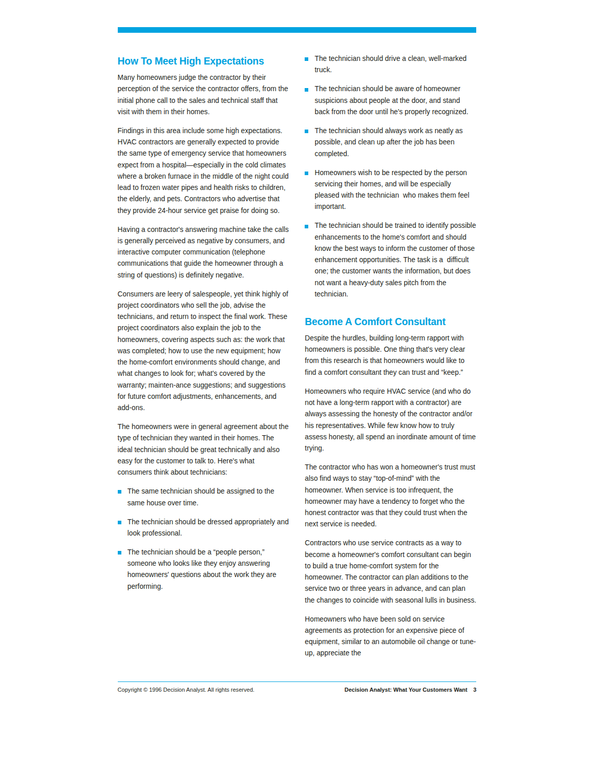How To Meet High Expectations
Many homeowners judge the contractor by their perception of the service the contractor offers, from the initial phone call to the sales and technical staff that visit with them in their homes.
Findings in this area include some high expectations. HVAC contractors are generally expected to provide the same type of emergency service that homeowners expect from a hospital—especially in the cold climates where a broken furnace in the middle of the night could lead to frozen water pipes and health risks to children, the elderly, and pets. Contractors who advertise that they provide 24-hour service get praise for doing so.
Having a contractor's answering machine take the calls is generally perceived as negative by consumers, and interactive computer communication (telephone communications that guide the homeowner through a string of questions) is definitely negative.
Consumers are leery of salespeople, yet think highly of project coordinators who sell the job, advise the technicians, and return to inspect the final work. These project coordinators also explain the job to the homeowners, covering aspects such as: the work that was completed; how to use the new equipment; how the home-comfort environments should change, and what changes to look for; what's covered by the warranty; mainten-ance suggestions; and suggestions for future comfort adjustments, enhancements, and add-ons.
The homeowners were in general agreement about the type of technician they wanted in their homes. The ideal technician should be great technically and also easy for the customer to talk to. Here's what consumers think about technicians:
The same technician should be assigned to the same house over time.
The technician should be dressed appropriately and look professional.
The technician should be a “people person,” someone who looks like they enjoy answering homeowners' questions about the work they are performing.
The technician should drive a clean, well-marked truck.
The technician should be aware of homeowner suspicions about people at the door, and stand back from the door until he's properly recognized.
The technician should always work as neatly as possible, and clean up after the job has been completed.
Homeowners wish to be respected by the person servicing their homes, and will be especially pleased with the technician who makes them feel important.
The technician should be trained to identify possible enhancements to the home's comfort and should know the best ways to inform the customer of those enhancement opportunities. The task is a difficult one; the customer wants the information, but does not want a heavy-duty sales pitch from the technician.
Become A Comfort Consultant
Despite the hurdles, building long-term rapport with homeowners is possible. One thing that's very clear from this research is that homeowners would like to find a comfort consultant they can trust and “keep.”
Homeowners who require HVAC service (and who do not have a long-term rapport with a contractor) are always assessing the honesty of the contractor and/or his representatives. While few know how to truly assess honesty, all spend an inordinate amount of time trying.
The contractor who has won a homeowner's trust must also find ways to stay “top-of-mind” with the homeowner. When service is too infrequent, the homeowner may have a tendency to forget who the honest contractor was that they could trust when the next service is needed.
Contractors who use service contracts as a way to become a homeowner's comfort consultant can begin to build a true home-comfort system for the homeowner. The contractor can plan additions to the service two or three years in advance, and can plan the changes to coincide with seasonal lulls in business.
Homeowners who have been sold on service agreements as protection for an expensive piece of equipment, similar to an automobile oil change or tune-up, appreciate the
Copyright © 1996 Decision Analyst. All rights reserved.
Decision Analyst: What Your Customers Want 3